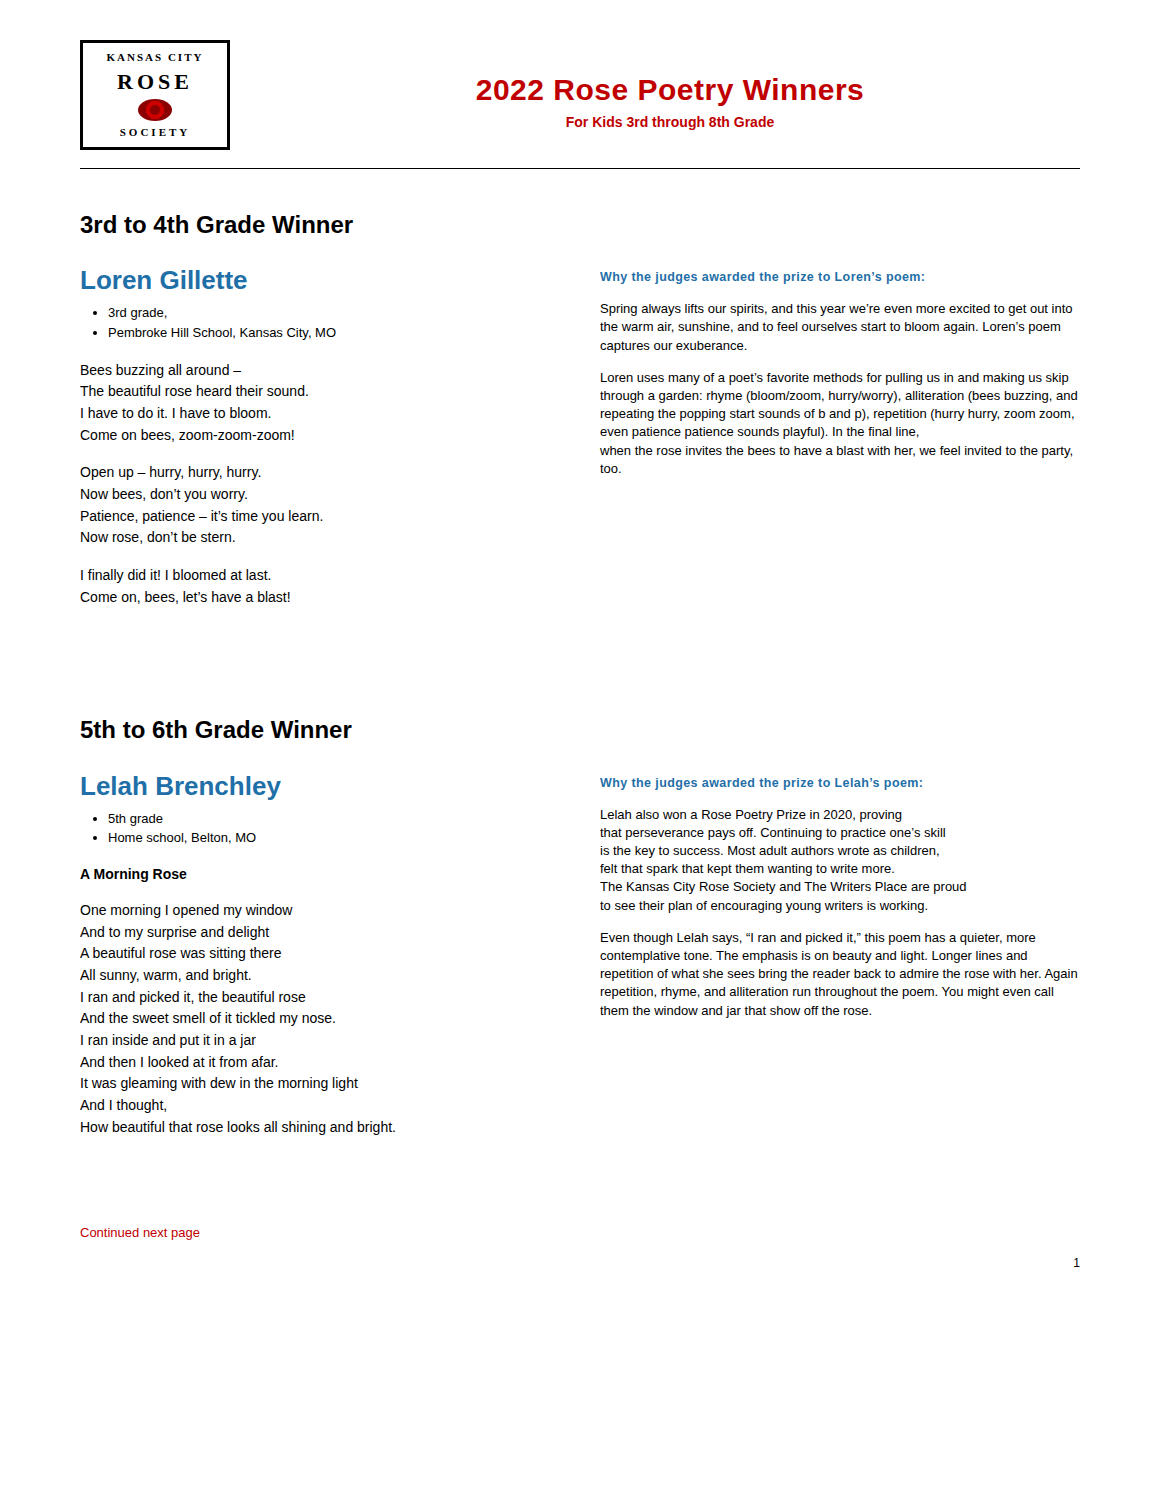KANSAS CITY
ROSE
SOCIETY
2022 Rose Poetry Winners
For Kids 3rd through 8th Grade
3rd to 4th Grade Winner
Loren Gillette
3rd grade,
Pembroke Hill School, Kansas City, MO
Bees buzzing all around –
The beautiful rose heard their sound.
I have to do it. I have to bloom.
Come on bees, zoom-zoom-zoom!
Open up – hurry, hurry, hurry.
Now bees, don’t you worry.
Patience, patience – it’s time you learn.
Now rose, don’t be stern.
I finally did it! I bloomed at last.
Come on, bees, let’s have a blast!
Why the judges awarded the prize to Loren’s poem:
Spring always lifts our spirits, and this year we’re even more excited to get out into the warm air, sunshine, and to feel ourselves start to bloom again. Loren’s poem captures our exuberance.
Loren uses many of a poet’s favorite methods for pulling us in and making us skip through a garden: rhyme (bloom/zoom, hurry/worry), alliteration (bees buzzing, and repeating the popping start sounds of b and p), repetition (hurry hurry, zoom zoom, even patience patience sounds playful). In the final line,
when the rose invites the bees to have a blast with her, we feel invited to the party, too.
5th to 6th Grade Winner
Lelah Brenchley
5th grade
Home school, Belton, MO
A Morning Rose
One morning I opened my window
And to my surprise and delight
A beautiful rose was sitting there
All sunny, warm, and bright.
I ran and picked it, the beautiful rose
And the sweet smell of it tickled my nose.
I ran inside and put it in a jar
And then I looked at it from afar.
It was gleaming with dew in the morning light
And I thought,
How beautiful that rose looks all shining and bright.
Why the judges awarded the prize to Lelah’s poem:
Lelah also won a Rose Poetry Prize in 2020, proving
that perseverance pays off. Continuing to practice one’s skill
is the key to success. Most adult authors wrote as children,
felt that spark that kept them wanting to write more.
The Kansas City Rose Society and The Writers Place are proud
to see their plan of encouraging young writers is working.
Even though Lelah says, “I ran and picked it,” this poem has a quieter, more contemplative tone. The emphasis is on beauty and light. Longer lines and repetition of what she sees bring the reader back to admire the rose with her. Again repetition, rhyme, and alliteration run throughout the poem. You might even call them the window and jar that show off the rose.
Continued next page
1